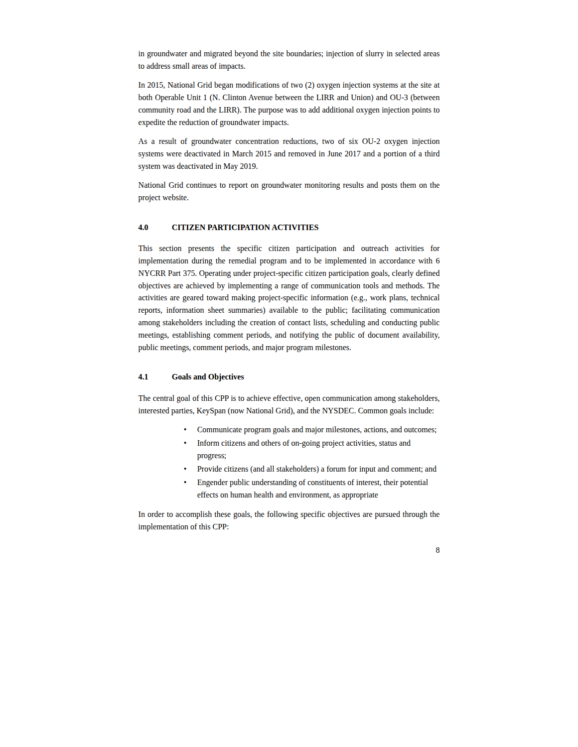in groundwater and migrated beyond the site boundaries; injection of slurry in selected areas to address small areas of impacts.
In 2015, National Grid began modifications of two (2) oxygen injection systems at the site at both Operable Unit 1 (N. Clinton Avenue between the LIRR and Union) and OU-3 (between community road and the LIRR). The purpose was to add additional oxygen injection points to expedite the reduction of groundwater impacts.
As a result of groundwater concentration reductions, two of six OU-2 oxygen injection systems were deactivated in March 2015 and removed in June 2017 and a portion of a third system was deactivated in May 2019.
National Grid continues to report on groundwater monitoring results and posts them on the project website.
4.0 Citizen Participation Activities
This section presents the specific citizen participation and outreach activities for implementation during the remedial program and to be implemented in accordance with 6 NYCRR Part 375. Operating under project-specific citizen participation goals, clearly defined objectives are achieved by implementing a range of communication tools and methods. The activities are geared toward making project-specific information (e.g., work plans, technical reports, information sheet summaries) available to the public; facilitating communication among stakeholders including the creation of contact lists, scheduling and conducting public meetings, establishing comment periods, and notifying the public of document availability, public meetings, comment periods, and major program milestones.
4.1 Goals and Objectives
The central goal of this CPP is to achieve effective, open communication among stakeholders, interested parties, KeySpan (now National Grid), and the NYSDEC. Common goals include:
Communicate program goals and major milestones, actions, and outcomes;
Inform citizens and others of on-going project activities, status and progress;
Provide citizens (and all stakeholders) a forum for input and comment; and
Engender public understanding of constituents of interest, their potential effects on human health and environment, as appropriate
In order to accomplish these goals, the following specific objectives are pursued through the implementation of this CPP:
8